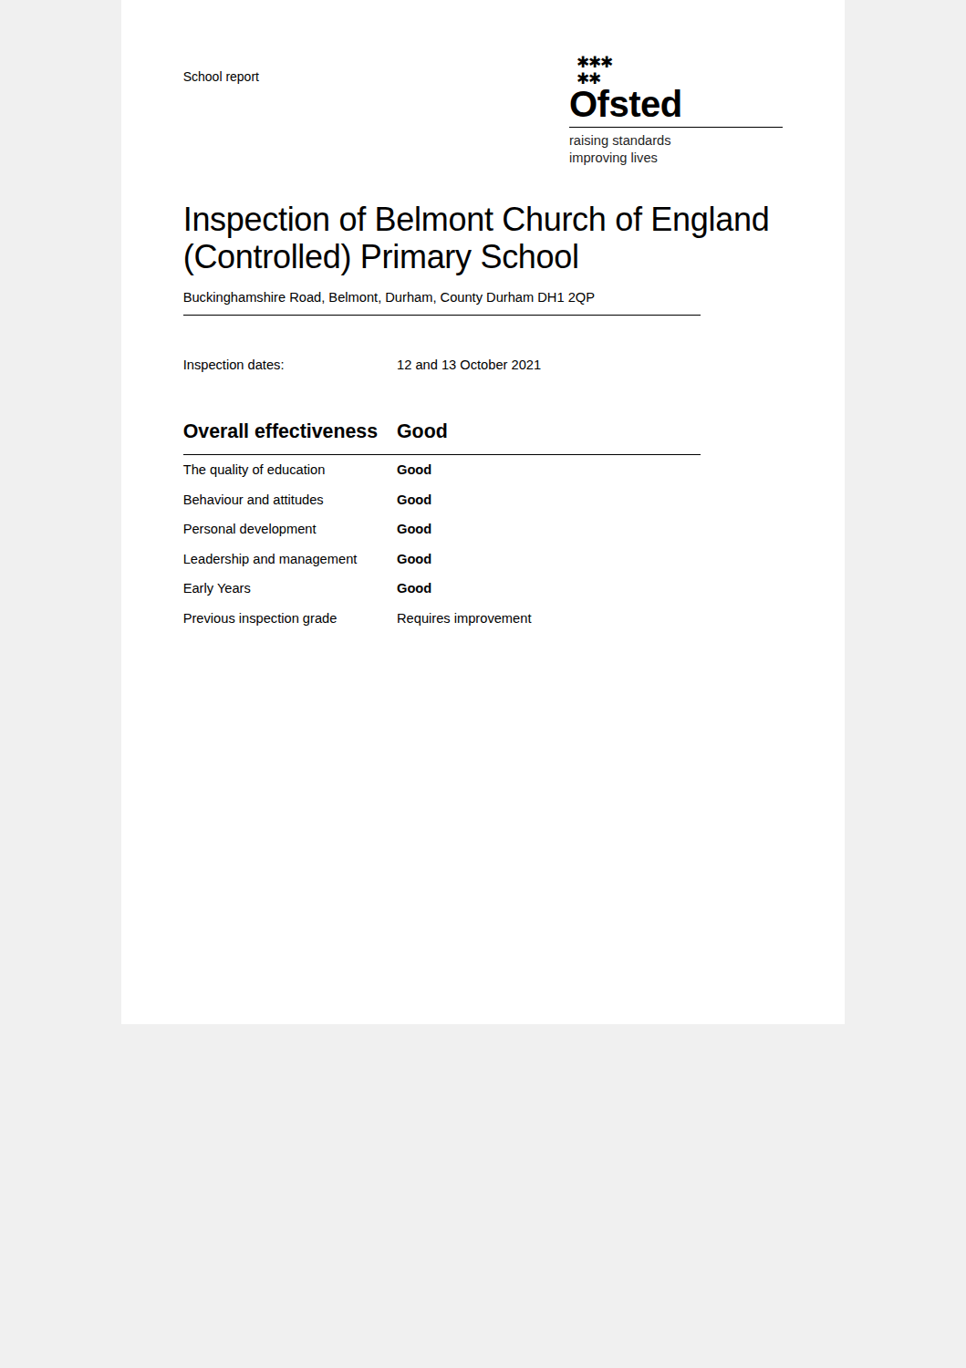School report
✱✱✱
✱✱
Ofsted
raising standards
improving lives
Inspection of Belmont Church of England (Controlled) Primary School
Buckinghamshire Road, Belmont, Durham, County Durham DH1 2QP
Inspection dates: 12 and 13 October 2021
| Overall effectiveness | Good |
| The quality of education | Good |
| Behaviour and attitudes | Good |
| Personal development | Good |
| Leadership and management | Good |
| Early Years | Good |
| Previous inspection grade | Requires improvement |